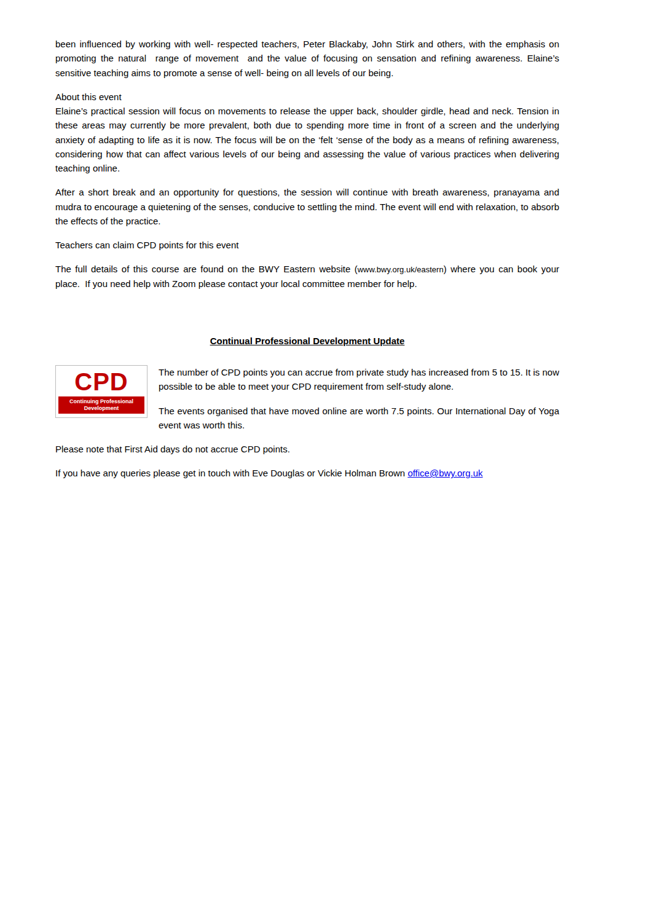been influenced by working with well- respected teachers, Peter Blackaby, John Stirk and others, with the emphasis on promoting the natural range of movement and the value of focusing on sensation and refining awareness. Elaine’s sensitive teaching aims to promote a sense of well- being on all levels of our being.
About this event
Elaine’s practical session will focus on movements to release the upper back, shoulder girdle, head and neck. Tension in these areas may currently be more prevalent, both due to spending more time in front of a screen and the underlying anxiety of adapting to life as it is now. The focus will be on the ‘felt ‘sense of the body as a means of refining awareness, considering how that can affect various levels of our being and assessing the value of various practices when delivering teaching online.
After a short break and an opportunity for questions, the session will continue with breath awareness, pranayama and mudra to encourage a quietening of the senses, conducive to settling the mind. The event will end with relaxation, to absorb the effects of the practice.
Teachers can claim CPD points for this event
The full details of this course are found on the BWY Eastern website (www.bwy.org.uk/eastern) where you can book your place. If you need help with Zoom please contact your local committee member for help.
Continual Professional Development Update
CPD
Continuing Professional
Development
The number of CPD points you can accrue from private study has increased from 5 to 15. It is now possible to be able to meet your CPD requirement from self-study alone.
The events organised that have moved online are worth 7.5 points. Our International Day of Yoga event was worth this.
Please note that First Aid days do not accrue CPD points.
If you have any queries please get in touch with Eve Douglas or Vickie Holman Brown office@bwy.org.uk